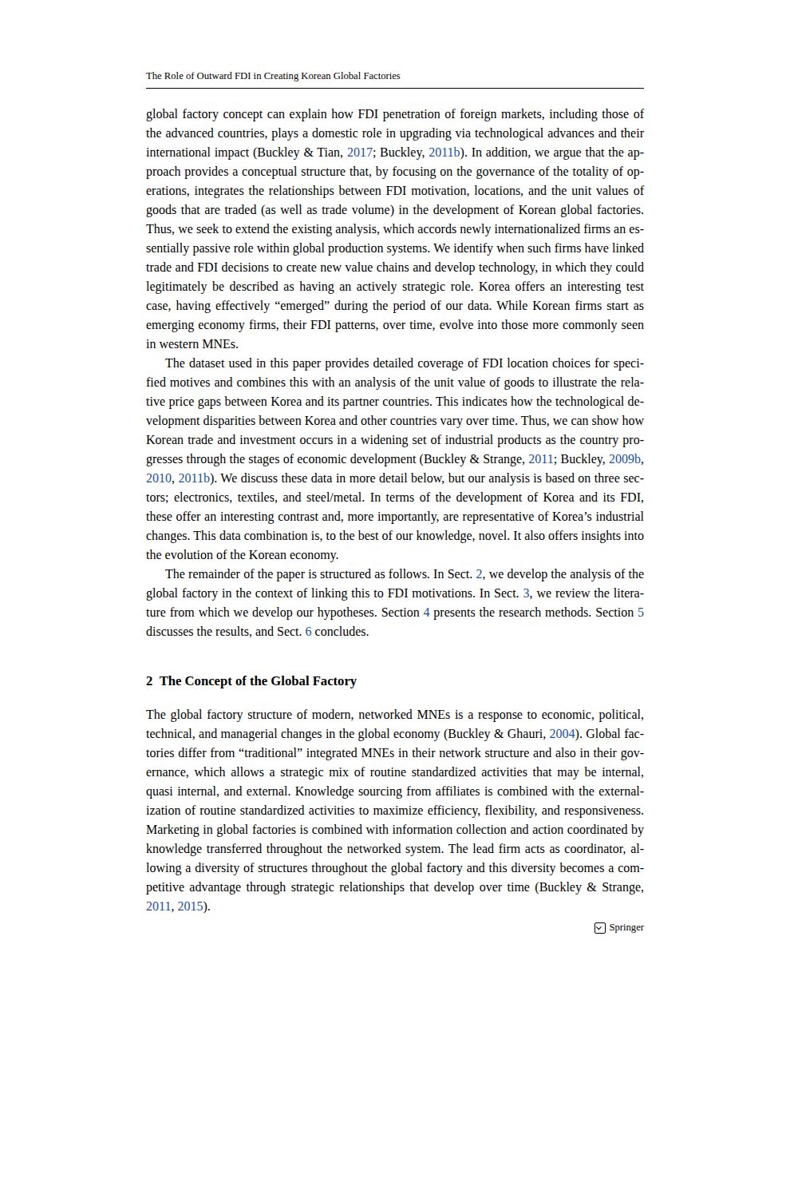The Role of Outward FDI in Creating Korean Global Factories
global factory concept can explain how FDI penetration of foreign markets, including those of the advanced countries, plays a domestic role in upgrading via technological advances and their international impact (Buckley & Tian, 2017; Buckley, 2011b). In addition, we argue that the approach provides a conceptual structure that, by focusing on the governance of the totality of operations, integrates the relationships between FDI motivation, locations, and the unit values of goods that are traded (as well as trade volume) in the development of Korean global factories. Thus, we seek to extend the existing analysis, which accords newly internationalized firms an essentially passive role within global production systems. We identify when such firms have linked trade and FDI decisions to create new value chains and develop technology, in which they could legitimately be described as having an actively strategic role. Korea offers an interesting test case, having effectively “emerged” during the period of our data. While Korean firms start as emerging economy firms, their FDI patterns, over time, evolve into those more commonly seen in western MNEs.
The dataset used in this paper provides detailed coverage of FDI location choices for specified motives and combines this with an analysis of the unit value of goods to illustrate the relative price gaps between Korea and its partner countries. This indicates how the technological development disparities between Korea and other countries vary over time. Thus, we can show how Korean trade and investment occurs in a widening set of industrial products as the country progresses through the stages of economic development (Buckley & Strange, 2011; Buckley, 2009b, 2010, 2011b). We discuss these data in more detail below, but our analysis is based on three sectors; electronics, textiles, and steel/metal. In terms of the development of Korea and its FDI, these offer an interesting contrast and, more importantly, are representative of Korea’s industrial changes. This data combination is, to the best of our knowledge, novel. It also offers insights into the evolution of the Korean economy.
The remainder of the paper is structured as follows. In Sect. 2, we develop the analysis of the global factory in the context of linking this to FDI motivations. In Sect. 3, we review the literature from which we develop our hypotheses. Section 4 presents the research methods. Section 5 discusses the results, and Sect. 6 concludes.
2 The Concept of the Global Factory
The global factory structure of modern, networked MNEs is a response to economic, political, technical, and managerial changes in the global economy (Buckley & Ghauri, 2004). Global factories differ from “traditional” integrated MNEs in their network structure and also in their governance, which allows a strategic mix of routine standardized activities that may be internal, quasi internal, and external. Knowledge sourcing from affiliates is combined with the externalization of routine standardized activities to maximize efficiency, flexibility, and responsiveness. Marketing in global factories is combined with information collection and action coordinated by knowledge transferred throughout the networked system. The lead firm acts as coordinator, allowing a diversity of structures throughout the global factory and this diversity becomes a competitive advantage through strategic relationships that develop over time (Buckley & Strange, 2011, 2015).
Springer